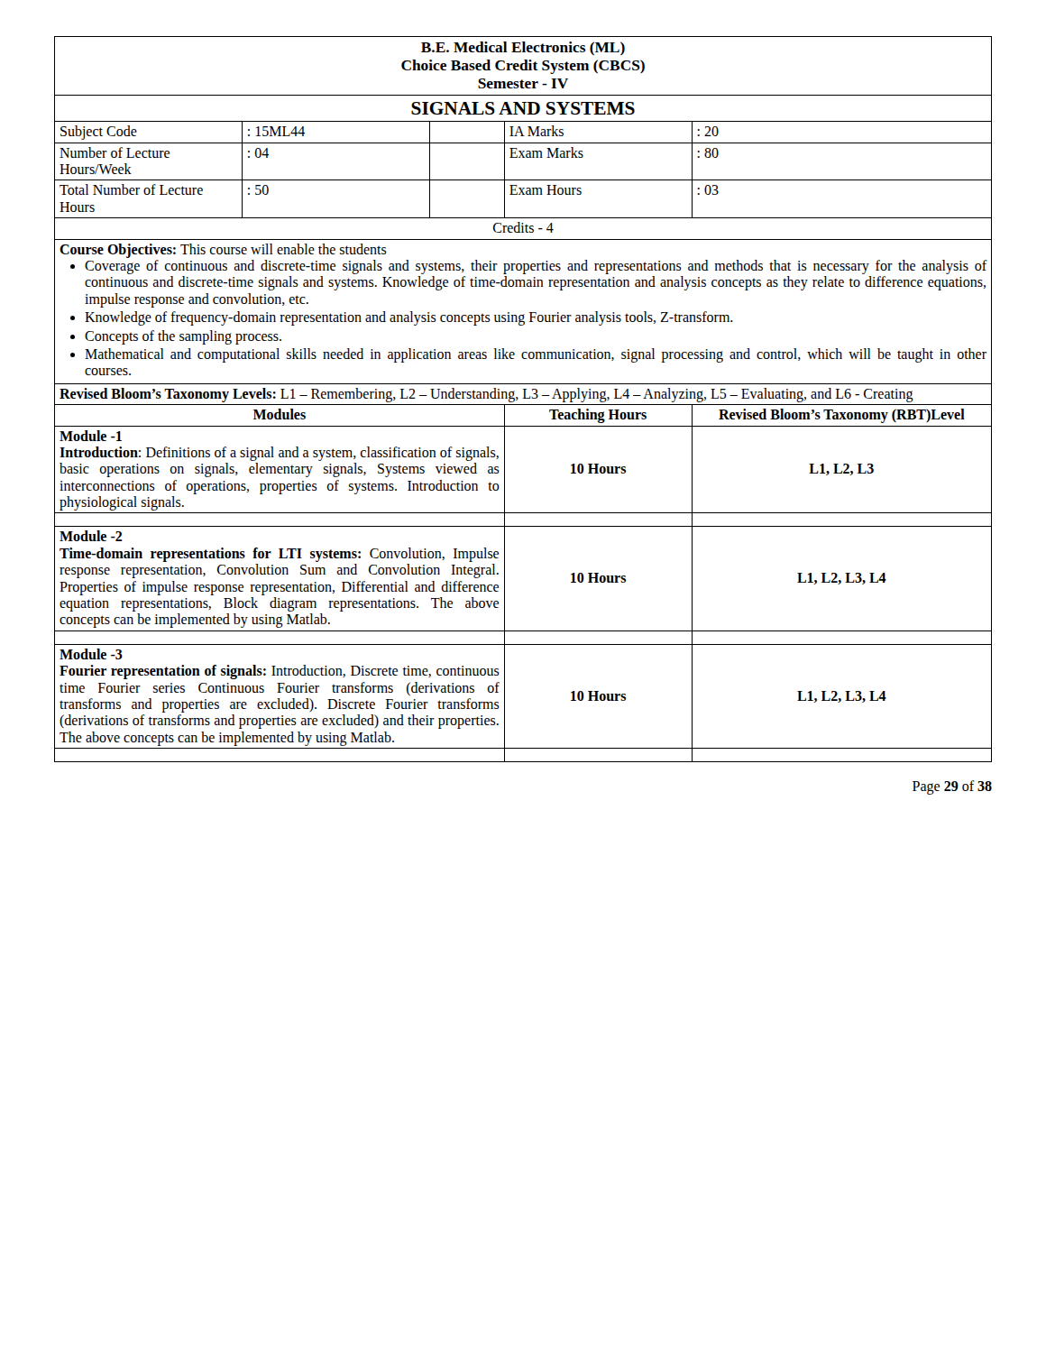| B.E. Medical Electronics (ML) Choice Based Credit System (CBCS) Semester - IV |
| SIGNALS AND SYSTEMS |
| Subject Code | : 15ML44 | | IA Marks | : 20 |
| Number of Lecture Hours/Week | : 04 | | Exam Marks | : 80 |
| Total Number of Lecture Hours | : 50 | | Exam Hours | : 03 |
| Credits - 4 |
| Course Objectives: This course will enable the students Coverage of continuous and discrete-time signals and systems, their properties and representations and methods that is necessary for the analysis of continuous and discrete-time signals and systems. Knowledge of time-domain representation and analysis concepts as they relate to difference equations, impulse response and convolution, etc. Knowledge of frequency-domain representation and analysis concepts using Fourier analysis tools, Z-transform. Concepts of the sampling process. Mathematical and computational skills needed in application areas like communication, signal processing and control, which will be taught in other courses. |
| Revised Bloom’s Taxonomy Levels: L1 – Remembering, L2 – Understanding, L3 – Applying, L4 – Analyzing, L5 – Evaluating, and L6 - Creating |
| Modules | Teaching Hours | Revised Bloom’s Taxonomy (RBT)Level |
| Module -1 Introduction : Definitions of a signal and a system, classification of signals, basic operations on signals, elementary signals, Systems viewed as interconnections of operations, properties of systems. Introduction to physiological signals. | 10 Hours | L1, L2, L3 |
| Module -2 Time-domain representations for LTI systems: Convolution, Impulse response representation, Convolution Sum and Convolution Integral. Properties of impulse response representation, Differential and difference equation representations, Block diagram representations. The above concepts can be implemented by using Matlab. | 10 Hours | L1, L2, L3, L4 |
| Module -3 Fourier representation of signals: Introduction, Discrete time, continuous time Fourier series Continuous Fourier transforms (derivations of transforms and properties are excluded). Discrete Fourier transforms (derivations of transforms and properties are excluded) and their properties. The above concepts can be implemented by using Matlab. | 10 Hours | L1, L2, L3, L4 |
Page 29 of 38